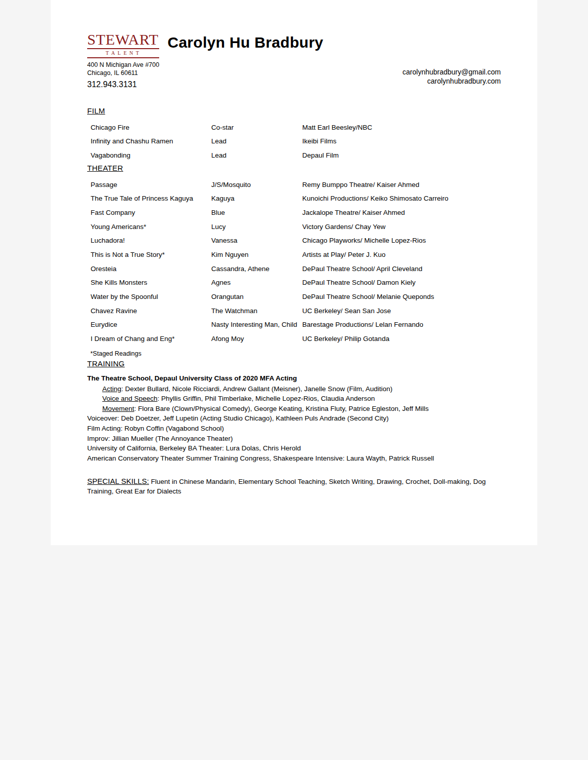STEWART
TALENT
400 N Michigan Ave #700
Chicago, IL 60611
312.943.3131
Carolyn Hu Bradbury
carolynhubradbury@gmail.com
carolynhubradbury.com
Film
| Chicago Fire | Co-star | Matt Earl Beesley/NBC |
| Infinity and Chashu Ramen | Lead | Ikeibi Films |
| Vagabonding | Lead | Depaul Film |
Theater
| Passage | J/S/Mosquito | Remy Bumppo Theatre/ Kaiser Ahmed |
| The True Tale of Princess Kaguya | Kaguya | Kunoichi Productions/ Keiko Shimosato Carreiro |
| Fast Company | Blue | Jackalope Theatre/ Kaiser Ahmed |
| Young Americans* | Lucy | Victory Gardens/ Chay Yew |
| Luchadora! | Vanessa | Chicago Playworks/ Michelle Lopez-Rios |
| This is Not a True Story* | Kim Nguyen | Artists at Play/ Peter J. Kuo |
| Oresteia | Cassandra, Athene | DePaul Theatre School/ April Cleveland |
| She Kills Monsters | Agnes | DePaul Theatre School/ Damon Kiely |
| Water by the Spoonful | Orangutan | DePaul Theatre School/ Melanie Queponds |
| Chavez Ravine | The Watchman | UC Berkeley/ Sean San Jose |
| Eurydice | Nasty Interesting Man, Child | Barestage Productions/ Lelan Fernando |
| I Dream of Chang and Eng* | Afong Moy | UC Berkeley/ Philip Gotanda |
*Staged Readings
Training
The Theatre School, Depaul University Class of 2020 MFA Acting
Acting: Dexter Bullard, Nicole Ricciardi, Andrew Gallant (Meisner), Janelle Snow (Film, Audition)
Voice and Speech: Phyllis Griffin, Phil Timberlake, Michelle Lopez-Rios, Claudia Anderson
Movement: Flora Bare (Clown/Physical Comedy), George Keating, Kristina Fluty, Patrice Egleston, Jeff Mills
Voiceover: Deb Doetzer, Jeff Lupetin (Acting Studio Chicago), Kathleen Puls Andrade (Second City)
Film Acting: Robyn Coffin (Vagabond School)
Improv: Jillian Mueller (The Annoyance Theater)
University of California, Berkeley BA Theater: Lura Dolas, Chris Herold
American Conservatory Theater Summer Training Congress, Shakespeare Intensive: Laura Wayth, Patrick Russell
Special Skills: Fluent in Chinese Mandarin, Elementary School Teaching, Sketch Writing, Drawing, Crochet, Doll-making, Dog Training, Great Ear for Dialects